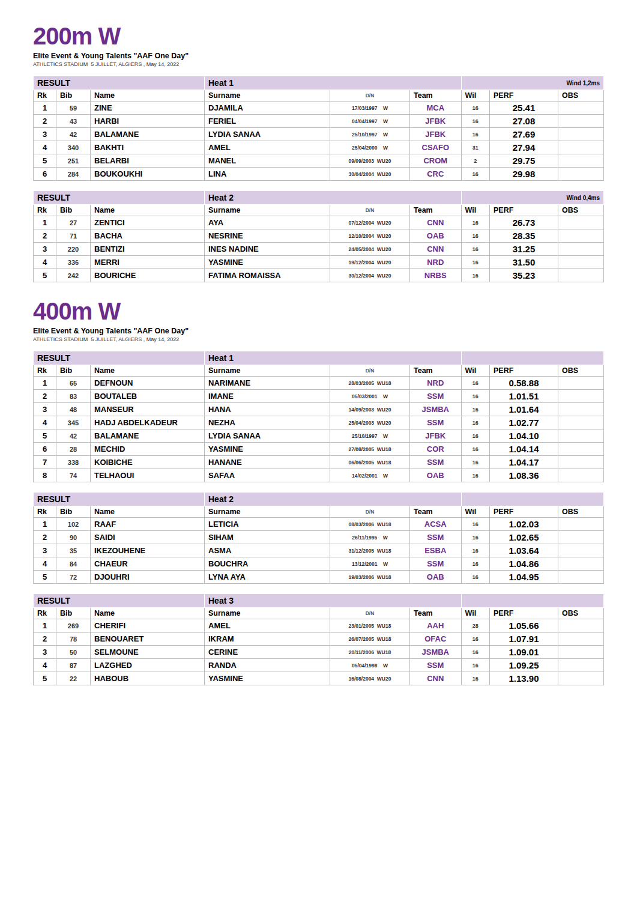200m W
Elite Event & Young Talents "AAF One Day"
ATHLETICS STADIUM 5 JUILLET, ALGIERS , May 14, 2022
| RESULT | Heat 1 | Wind 1,2ms |
| Rk | Bib | Name | Surname | D/N | Team | Wil | PERF | OBS |
| 1 | 59 | ZINE | DJAMILA | 17/03/1997 W | MCA | 16 | 25.41 | |
| 2 | 43 | HARBI | FERIEL | 04/04/1997 W | JFBK | 16 | 27.08 | |
| 3 | 42 | BALAMANE | LYDIA SANAA | 25/10/1997 W | JFBK | 16 | 27.69 | |
| 4 | 340 | BAKHTI | AMEL | 25/04/2000 W | CSAFO | 31 | 27.94 | |
| 5 | 251 | BELARBI | MANEL | 09/09/2003 WU20 | CROM | 2 | 29.75 | |
| 6 | 284 | BOUKOUKHI | LINA | 30/04/2004 WU20 | CRC | 16 | 29.98 | |
| RESULT | Heat 2 | Wind 0,4ms |
| Rk | Bib | Name | Surname | D/N | Team | Wil | PERF | OBS |
| 1 | 27 | ZENTICI | AYA | 07/12/2004 WU20 | CNN | 16 | 26.73 | |
| 2 | 71 | BACHA | NESRINE | 12/10/2004 WU20 | OAB | 16 | 28.35 | |
| 3 | 220 | BENTIZI | INES NADINE | 24/05/2004 WU20 | CNN | 16 | 31.25 | |
| 4 | 336 | MERRI | YASMINE | 19/12/2004 WU20 | NRD | 16 | 31.50 | |
| 5 | 242 | BOURICHE | FATIMA ROMAISSA | 30/12/2004 WU20 | NRBS | 16 | 35.23 | |
400m W
Elite Event & Young Talents "AAF One Day"
ATHLETICS STADIUM 5 JUILLET, ALGIERS , May 14, 2022
| RESULT | Heat 1 | |
| Rk | Bib | Name | Surname | D/N | Team | Wil | PERF | OBS |
| 1 | 65 | DEFNOUN | NARIMANE | 28/03/2005 WU18 | NRD | 16 | 0.58.88 | |
| 2 | 83 | BOUTALEB | IMANE | 05/03/2001 W | SSM | 16 | 1.01.51 | |
| 3 | 48 | MANSEUR | HANA | 14/09/2003 WU20 | JSMBA | 16 | 1.01.64 | |
| 4 | 345 | HADJ ABDELKADEUR | NEZHA | 25/04/2003 WU20 | SSM | 16 | 1.02.77 | |
| 5 | 42 | BALAMANE | LYDIA SANAA | 25/10/1997 W | JFBK | 16 | 1.04.10 | |
| 6 | 28 | MECHID | YASMINE | 27/08/2005 WU18 | COR | 16 | 1.04.14 | |
| 7 | 338 | KOIBICHE | HANANE | 06/06/2005 WU18 | SSM | 16 | 1.04.17 | |
| 8 | 74 | TELHAOUI | SAFAA | 14/02/2001 W | OAB | 16 | 1.08.36 | |
| RESULT | Heat 2 | |
| Rk | Bib | Name | Surname | D/N | Team | Wil | PERF | OBS |
| 1 | 102 | RAAF | LETICIA | 08/03/2006 WU18 | ACSA | 16 | 1.02.03 | |
| 2 | 90 | SAIDI | SIHAM | 26/11/1995 W | SSM | 16 | 1.02.65 | |
| 3 | 35 | IKEZOUHENE | ASMA | 31/12/2005 WU18 | ESBA | 16 | 1.03.64 | |
| 4 | 84 | CHAEUR | BOUCHRA | 13/12/2001 W | SSM | 16 | 1.04.86 | |
| 5 | 72 | DJOUHRI | LYNA AYA | 19/03/2006 WU18 | OAB | 16 | 1.04.95 | |
| RESULT | Heat 3 | |
| Rk | Bib | Name | Surname | D/N | Team | Wil | PERF | OBS |
| 1 | 269 | CHERIFI | AMEL | 23/01/2005 WU18 | AAH | 28 | 1.05.66 | |
| 2 | 78 | BENOUARET | IKRAM | 26/07/2005 WU18 | OFAC | 16 | 1.07.91 | |
| 3 | 50 | SELMOUNE | CERINE | 20/11/2006 WU18 | JSMBA | 16 | 1.09.01 | |
| 4 | 87 | LAZGHED | RANDA | 05/04/1998 W | SSM | 16 | 1.09.25 | |
| 5 | 22 | HABOUB | YASMINE | 16/08/2004 WU20 | CNN | 16 | 1.13.90 | |